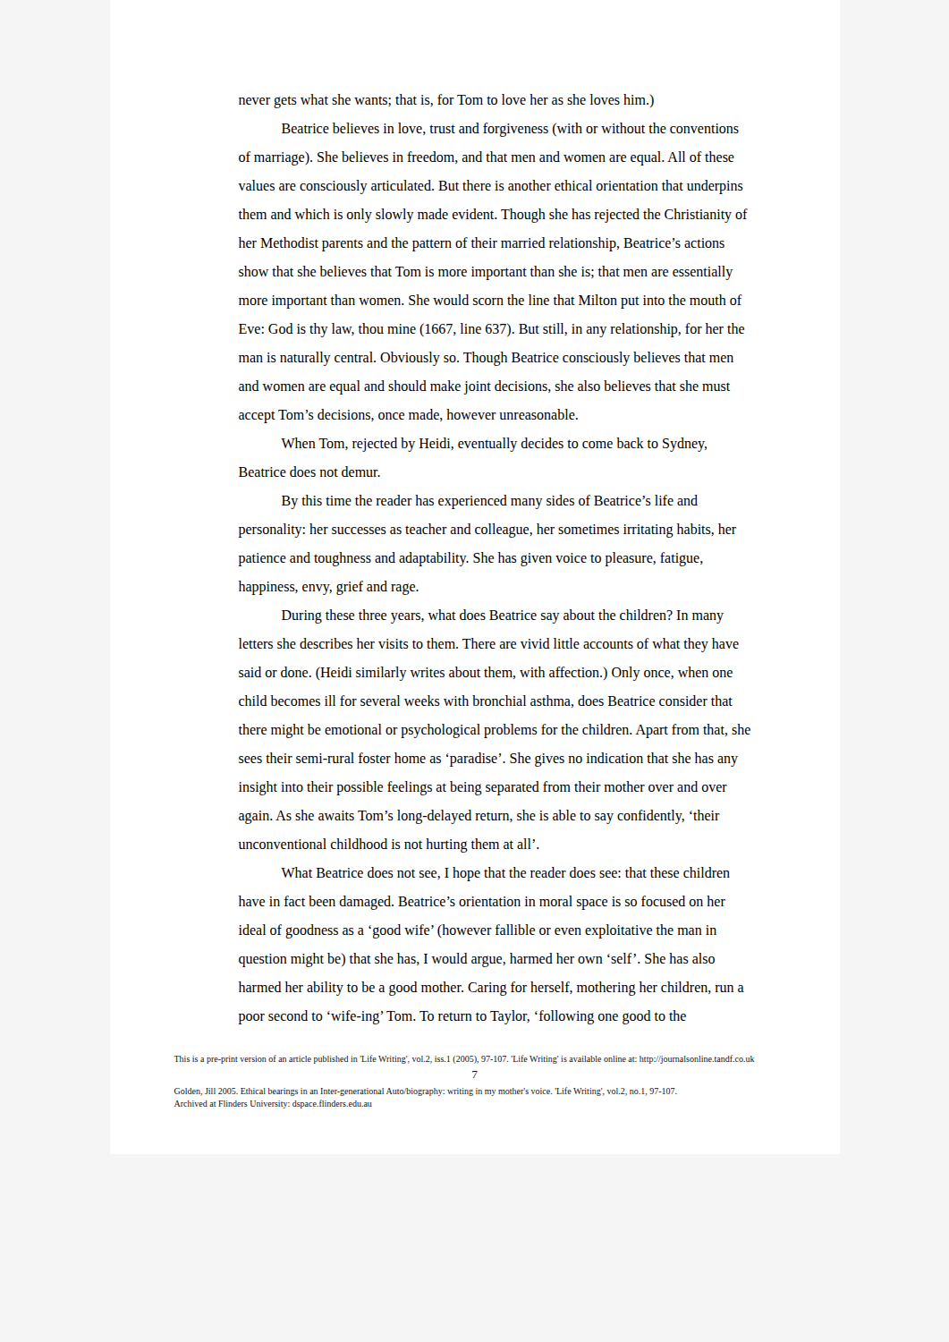never gets what she wants; that is, for Tom to love her as she loves him.)
Beatrice believes in love, trust and forgiveness (with or without the conventions of marriage). She believes in freedom, and that men and women are equal. All of these values are consciously articulated. But there is another ethical orientation that underpins them and which is only slowly made evident. Though she has rejected the Christianity of her Methodist parents and the pattern of their married relationship, Beatrice’s actions show that she believes that Tom is more important than she is; that men are essentially more important than women. She would scorn the line that Milton put into the mouth of Eve: God is thy law, thou mine (1667, line 637). But still, in any relationship, for her the man is naturally central. Obviously so. Though Beatrice consciously believes that men and women are equal and should make joint decisions, she also believes that she must accept Tom’s decisions, once made, however unreasonable.
When Tom, rejected by Heidi, eventually decides to come back to Sydney, Beatrice does not demur.
By this time the reader has experienced many sides of Beatrice’s life and personality: her successes as teacher and colleague, her sometimes irritating habits, her patience and toughness and adaptability. She has given voice to pleasure, fatigue, happiness, envy, grief and rage.
During these three years, what does Beatrice say about the children? In many letters she describes her visits to them. There are vivid little accounts of what they have said or done. (Heidi similarly writes about them, with affection.) Only once, when one child becomes ill for several weeks with bronchial asthma, does Beatrice consider that there might be emotional or psychological problems for the children. Apart from that, she sees their semi-rural foster home as ‘paradise’. She gives no indication that she has any insight into their possible feelings at being separated from their mother over and over again. As she awaits Tom’s long-delayed return, she is able to say confidently, ‘their unconventional childhood is not hurting them at all’.
What Beatrice does not see, I hope that the reader does see: that these children have in fact been damaged. Beatrice’s orientation in moral space is so focused on her ideal of goodness as a ‘good wife’ (however fallible or even exploitative the man in question might be) that she has, I would argue, harmed her own ‘self’. She has also harmed her ability to be a good mother. Caring for herself, mothering her children, run a poor second to ‘wife-ing’ Tom. To return to Taylor, ‘following one good to the
This is a pre-print version of an article published in 'Life Writing', vol.2, iss.1 (2005), 97-107. 'Life Writing' is available online at: http://journalsonline.tandf.co.uk
7
Golden, Jill 2005. Ethical bearings in an Inter-generational Auto/biography: writing in my mother's voice. 'Life Writing', vol.2, no.1, 97-107.
Archived at Flinders University: dspace.flinders.edu.au